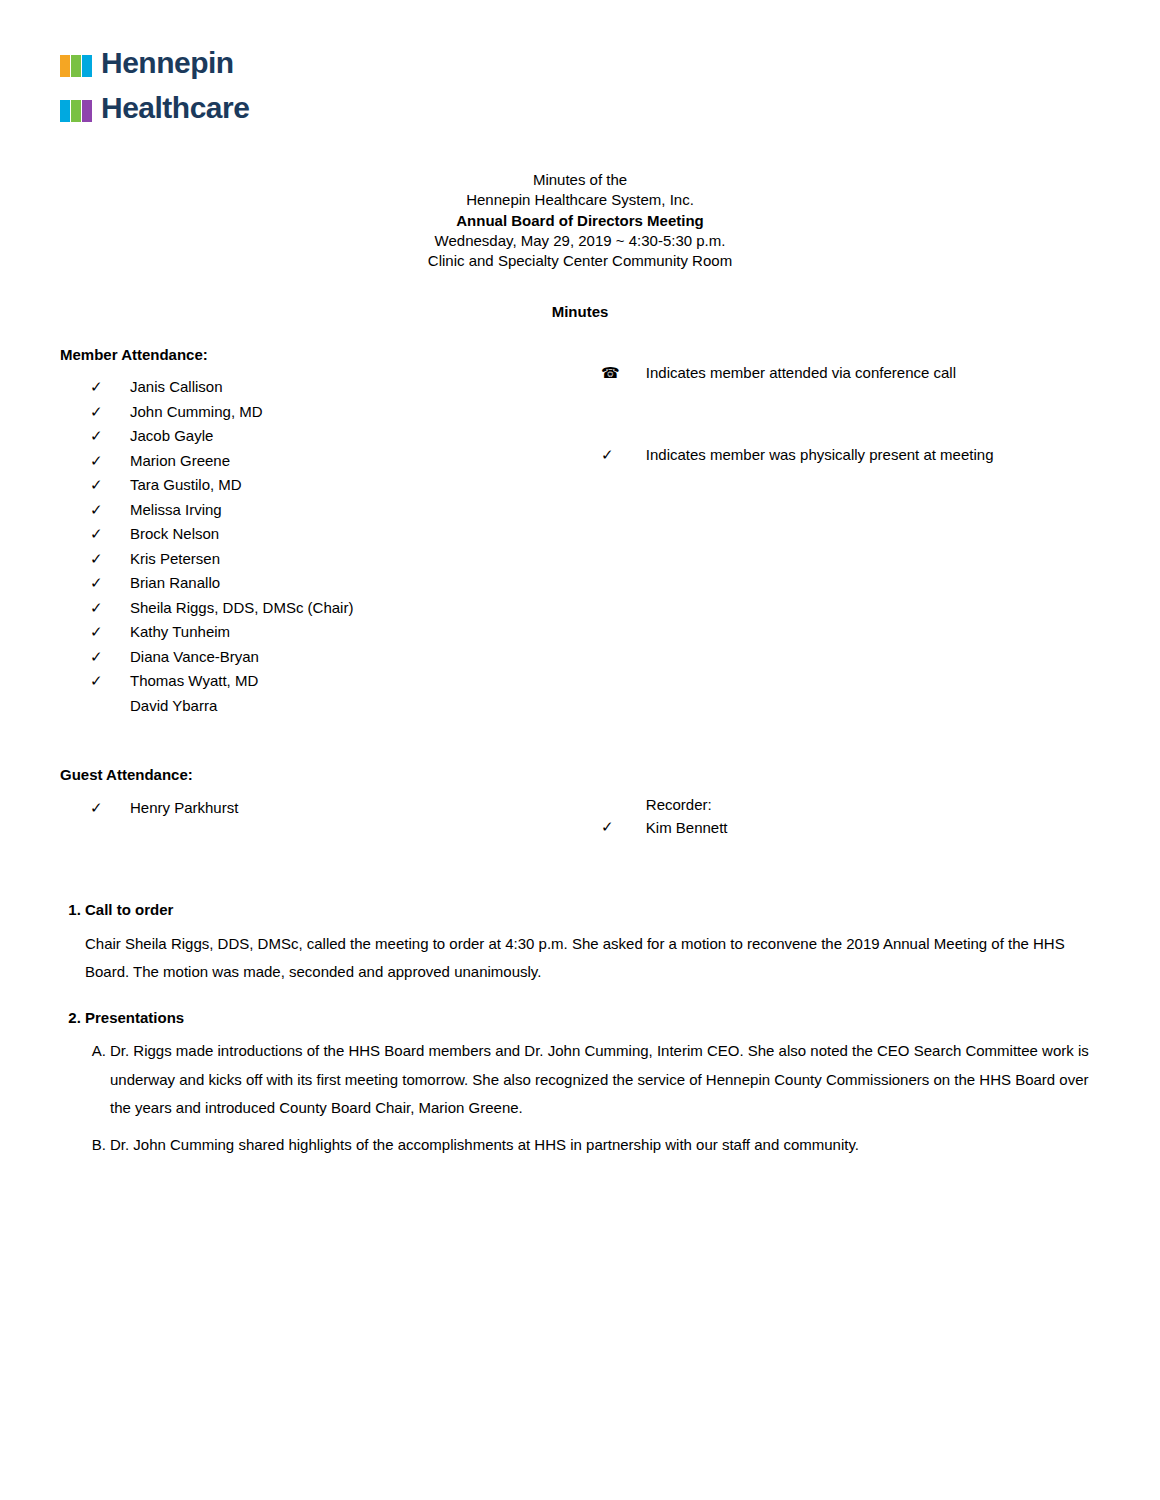Hennepin
Healthcare
Minutes of the
Hennepin Healthcare System, Inc.
Annual Board of Directors Meeting
Wednesday, May 29, 2019 ~ 4:30-5:30 p.m.
Clinic and Specialty Center Community Room
Minutes
Member Attendance:
✓Janis Callison
✓John Cumming, MD
✓Jacob Gayle
✓Marion Greene
✓Tara Gustilo, MD
✓Melissa Irving
✓Brock Nelson
✓Kris Petersen
✓Brian Ranallo
✓Sheila Riggs, DDS, DMSc (Chair)
✓Kathy Tunheim
✓Diana Vance-Bryan
✓Thomas Wyatt, MD
David Ybarra
☎ Indicates member attended via conference call
✓ Indicates member was physically present at meeting
Guest Attendance:
✓Henry Parkhurst
✓
Recorder:
Kim Bennett
Call to order
Chair Sheila Riggs, DDS, DMSc, called the meeting to order at 4:30 p.m. She asked for a motion to reconvene the 2019 Annual Meeting of the HHS Board. The motion was made, seconded and approved unanimously.
Presentations
Dr. Riggs made introductions of the HHS Board members and Dr. John Cumming, Interim CEO. She also noted the CEO Search Committee work is underway and kicks off with its first meeting tomorrow. She also recognized the service of Hennepin County Commissioners on the HHS Board over the years and introduced County Board Chair, Marion Greene.
Dr. John Cumming shared highlights of the accomplishments at HHS in partnership with our staff and community.